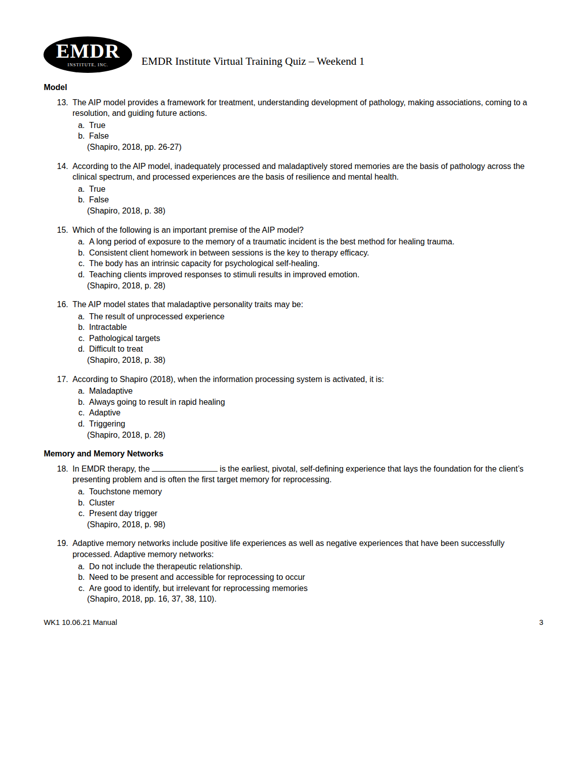EMDR INSTITUTE, INC.
EMDR Institute Virtual Training Quiz – Weekend 1
Model
The AIP model provides a framework for treatment, understanding development of pathology, making associations, coming to a resolution, and guiding future actions.
True
False
(Shapiro, 2018, pp. 26-27)
According to the AIP model, inadequately processed and maladaptively stored memories are the basis of pathology across the clinical spectrum, and processed experiences are the basis of resilience and mental health.
True
False
(Shapiro, 2018, p. 38)
Which of the following is an important premise of the AIP model?
A long period of exposure to the memory of a traumatic incident is the best method for healing trauma.
Consistent client homework in between sessions is the key to therapy efficacy.
The body has an intrinsic capacity for psychological self-healing.
Teaching clients improved responses to stimuli results in improved emotion.
(Shapiro, 2018, p. 28)
The AIP model states that maladaptive personality traits may be:
The result of unprocessed experience
Intractable
Pathological targets
Difficult to treat
(Shapiro, 2018, p. 38)
According to Shapiro (2018), when the information processing system is activated, it is:
Maladaptive
Always going to result in rapid healing
Adaptive
Triggering
(Shapiro, 2018, p. 28)
Memory and Memory Networks
In EMDR therapy, the is the earliest, pivotal, self-defining experience that lays the foundation for the client’s presenting problem and is often the first target memory for reprocessing.
Touchstone memory
Cluster
Present day trigger
(Shapiro, 2018, p. 98)
Adaptive memory networks include positive life experiences as well as negative experiences that have been successfully processed. Adaptive memory networks:
Do not include the therapeutic relationship.
Need to be present and accessible for reprocessing to occur
Are good to identify, but irrelevant for reprocessing memories
(Shapiro, 2018, pp. 16, 37, 38, 110).
WK1 10.06.21 Manual 3